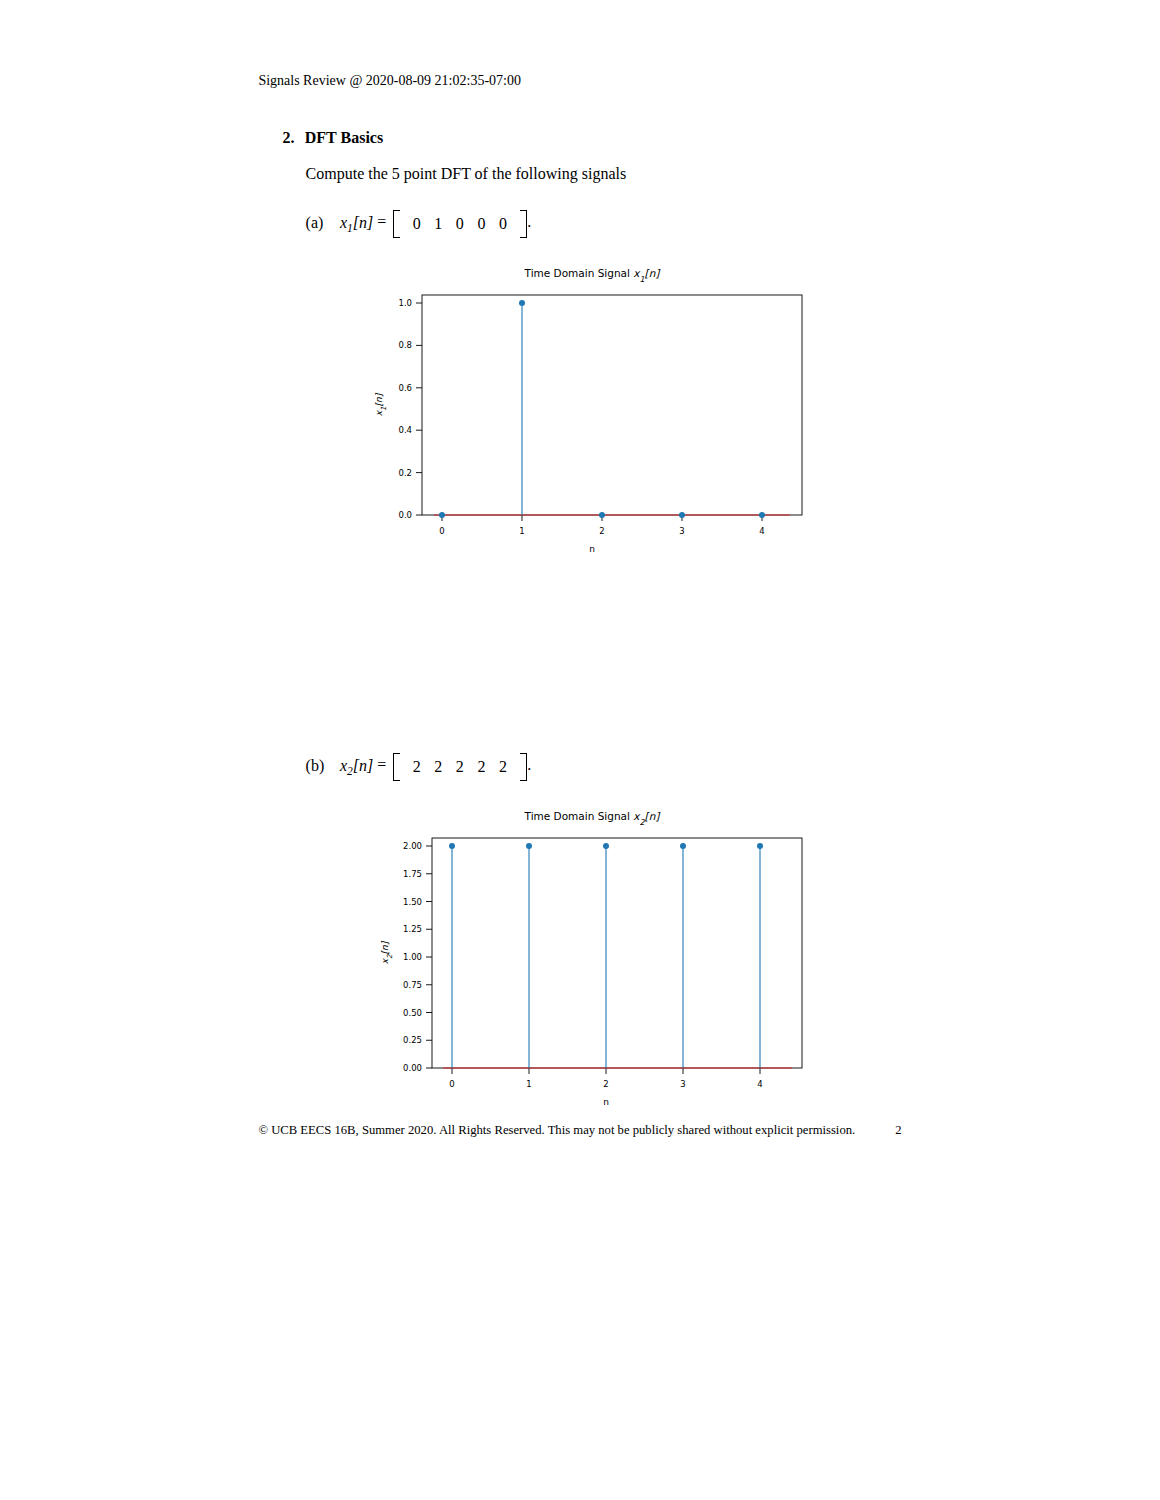Signals Review @ 2020-08-09 21:02:35-07:00
2. DFT Basics
Compute the 5 point DFT of the following signals
(a) x1[n] = 01000 .
Time Domain Signal x1[n] 0.0 0.2 0.4 0.6 0.8 1.0 0 1 2 3 4 n x1[n]
(b) x2[n] = 22222 .
Time Domain Signal x2[n] 0.00 0.25 0.50 0.75 1.00 1.25 1.50 1.75 2.00 0 1 2 3 4 n x2[n]
© UCB EECS 16B, Summer 2020. All Rights Reserved. This may not be publicly shared without explicit permission. 2